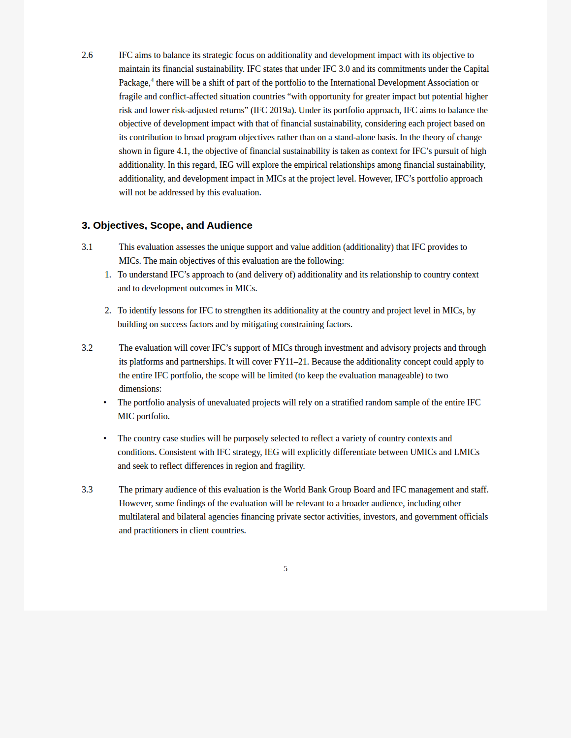2.6
IFC aims to balance its strategic focus on additionality and development impact with its objective to maintain its financial sustainability. IFC states that under IFC 3.0 and its commitments under the Capital Package,4 there will be a shift of part of the portfolio to the International Development Association or fragile and conflict-affected situation countries “with opportunity for greater impact but potential higher risk and lower risk-adjusted returns” (IFC 2019a). Under its portfolio approach, IFC aims to balance the objective of development impact with that of financial sustainability, considering each project based on its contribution to broad program objectives rather than on a stand-alone basis. In the theory of change shown in figure 4.1, the objective of financial sustainability is taken as context for IFC’s pursuit of high additionality. In this regard, IEG will explore the empirical relationships among financial sustainability, additionality, and development impact in MICs at the project level. However, IFC’s portfolio approach will not be addressed by this evaluation.
3. Objectives, Scope, and Audience
3.1
This evaluation assesses the unique support and value addition (additionality) that IFC provides to MICs. The main objectives of this evaluation are the following:
To understand IFC’s approach to (and delivery of) additionality and its relationship to country context and to development outcomes in MICs.
To identify lessons for IFC to strengthen its additionality at the country and project level in MICs, by building on success factors and by mitigating constraining factors.
3.2
The evaluation will cover IFC’s support of MICs through investment and advisory projects and through its platforms and partnerships. It will cover FY11–21. Because the additionality concept could apply to the entire IFC portfolio, the scope will be limited (to keep the evaluation manageable) to two dimensions:
The portfolio analysis of unevaluated projects will rely on a stratified random sample of the entire IFC MIC portfolio.
The country case studies will be purposely selected to reflect a variety of country contexts and conditions. Consistent with IFC strategy, IEG will explicitly differentiate between UMICs and LMICs and seek to reflect differences in region and fragility.
3.3
The primary audience of this evaluation is the World Bank Group Board and IFC management and staff. However, some findings of the evaluation will be relevant to a broader audience, including other multilateral and bilateral agencies financing private sector activities, investors, and government officials and practitioners in client countries.
5